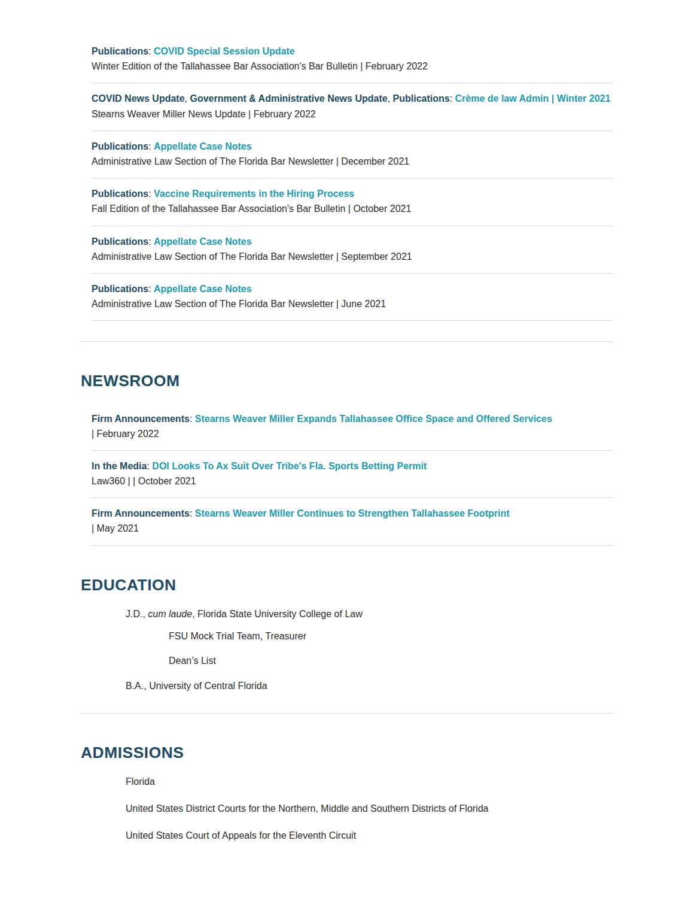Publications: COVID Special Session Update
Winter Edition of the Tallahassee Bar Association's Bar Bulletin | February 2022
COVID News Update, Government & Administrative News Update, Publications: Crème de law Admin | Winter 2021
Stearns Weaver Miller News Update | February 2022
Publications: Appellate Case Notes
Administrative Law Section of The Florida Bar Newsletter | December 2021
Publications: Vaccine Requirements in the Hiring Process
Fall Edition of the Tallahassee Bar Association's Bar Bulletin | October 2021
Publications: Appellate Case Notes
Administrative Law Section of The Florida Bar Newsletter | September 2021
Publications: Appellate Case Notes
Administrative Law Section of The Florida Bar Newsletter | June 2021
Newsroom
Firm Announcements: Stearns Weaver Miller Expands Tallahassee Office Space and Offered Services
| February 2022
In the Media: DOI Looks To Ax Suit Over Tribe's Fla. Sports Betting Permit
Law360 | | October 2021
Firm Announcements: Stearns Weaver Miller Continues to Strengthen Tallahassee Footprint
| May 2021
Education
J.D., cum laude, Florida State University College of Law
FSU Mock Trial Team, Treasurer
Dean’s List
B.A., University of Central Florida
Admissions
Florida
United States District Courts for the Northern, Middle and Southern Districts of Florida
United States Court of Appeals for the Eleventh Circuit